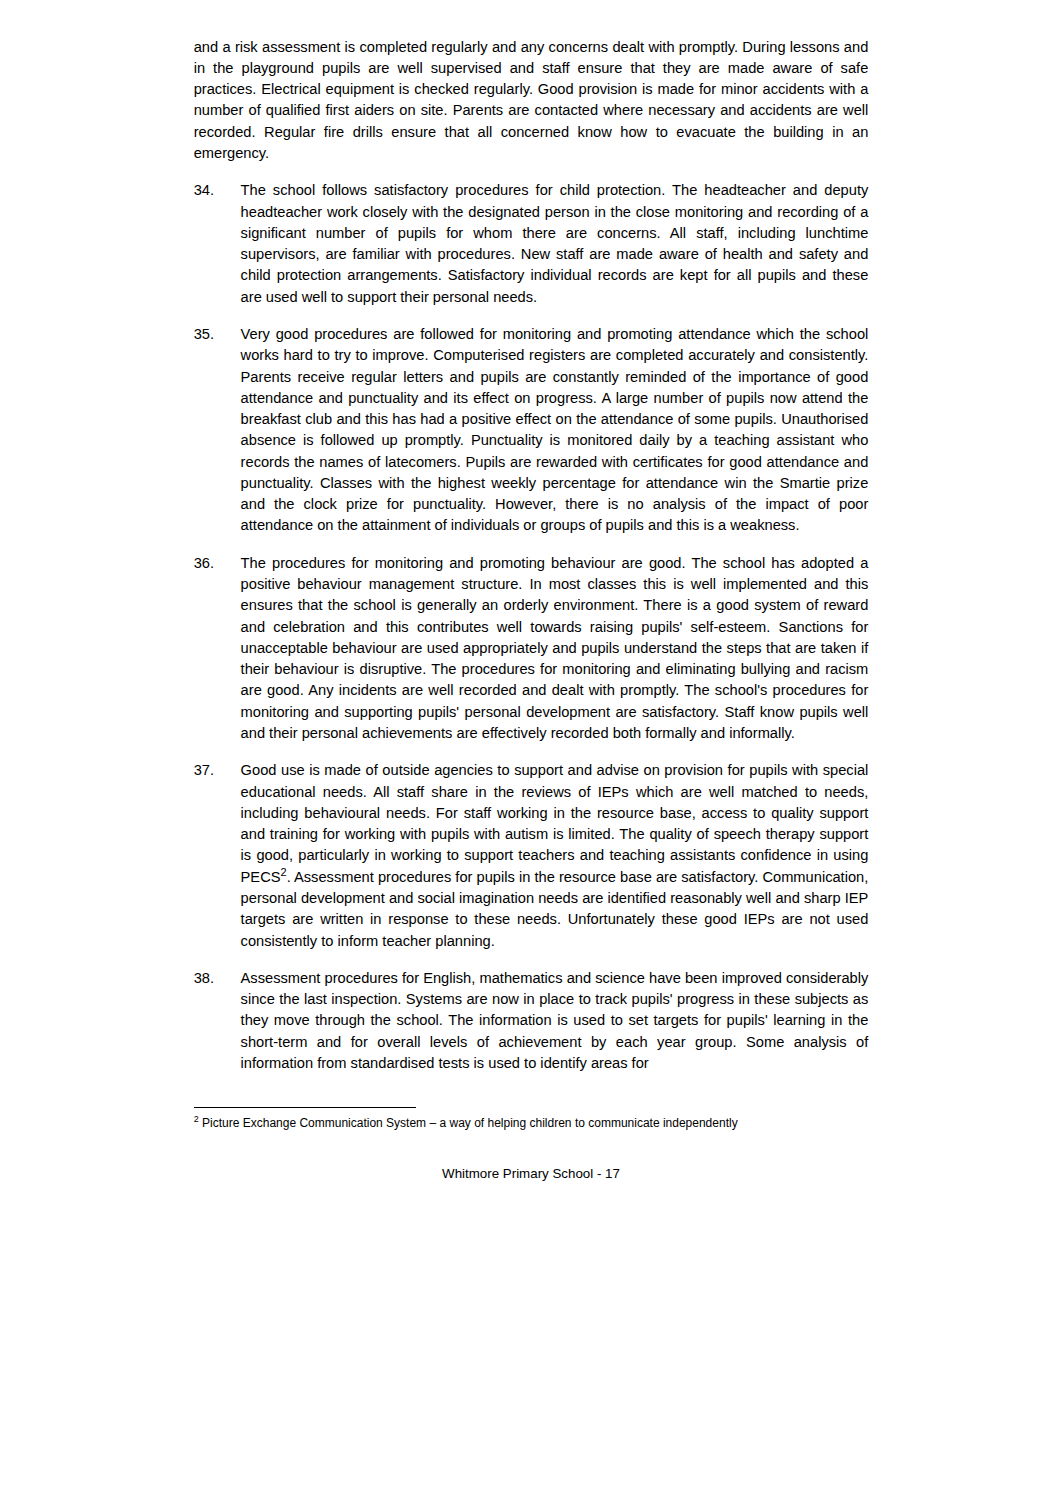and a risk assessment is completed regularly and any concerns dealt with promptly. During lessons and in the playground pupils are well supervised and staff ensure that they are made aware of safe practices. Electrical equipment is checked regularly. Good provision is made for minor accidents with a number of qualified first aiders on site. Parents are contacted where necessary and accidents are well recorded. Regular fire drills ensure that all concerned know how to evacuate the building in an emergency.
The school follows satisfactory procedures for child protection. The headteacher and deputy headteacher work closely with the designated person in the close monitoring and recording of a significant number of pupils for whom there are concerns. All staff, including lunchtime supervisors, are familiar with procedures. New staff are made aware of health and safety and child protection arrangements. Satisfactory individual records are kept for all pupils and these are used well to support their personal needs.
Very good procedures are followed for monitoring and promoting attendance which the school works hard to try to improve. Computerised registers are completed accurately and consistently. Parents receive regular letters and pupils are constantly reminded of the importance of good attendance and punctuality and its effect on progress. A large number of pupils now attend the breakfast club and this has had a positive effect on the attendance of some pupils. Unauthorised absence is followed up promptly. Punctuality is monitored daily by a teaching assistant who records the names of latecomers. Pupils are rewarded with certificates for good attendance and punctuality. Classes with the highest weekly percentage for attendance win the Smartie prize and the clock prize for punctuality. However, there is no analysis of the impact of poor attendance on the attainment of individuals or groups of pupils and this is a weakness.
The procedures for monitoring and promoting behaviour are good. The school has adopted a positive behaviour management structure. In most classes this is well implemented and this ensures that the school is generally an orderly environment. There is a good system of reward and celebration and this contributes well towards raising pupils' self-esteem. Sanctions for unacceptable behaviour are used appropriately and pupils understand the steps that are taken if their behaviour is disruptive. The procedures for monitoring and eliminating bullying and racism are good. Any incidents are well recorded and dealt with promptly. The school's procedures for monitoring and supporting pupils' personal development are satisfactory. Staff know pupils well and their personal achievements are effectively recorded both formally and informally.
Good use is made of outside agencies to support and advise on provision for pupils with special educational needs. All staff share in the reviews of IEPs which are well matched to needs, including behavioural needs. For staff working in the resource base, access to quality support and training for working with pupils with autism is limited. The quality of speech therapy support is good, particularly in working to support teachers and teaching assistants confidence in using PECS2. Assessment procedures for pupils in the resource base are satisfactory. Communication, personal development and social imagination needs are identified reasonably well and sharp IEP targets are written in response to these needs. Unfortunately these good IEPs are not used consistently to inform teacher planning.
Assessment procedures for English, mathematics and science have been improved considerably since the last inspection. Systems are now in place to track pupils' progress in these subjects as they move through the school. The information is used to set targets for pupils' learning in the short-term and for overall levels of achievement by each year group. Some analysis of information from standardised tests is used to identify areas for
2 Picture Exchange Communication System – a way of helping children to communicate independently
Whitmore Primary School - 17